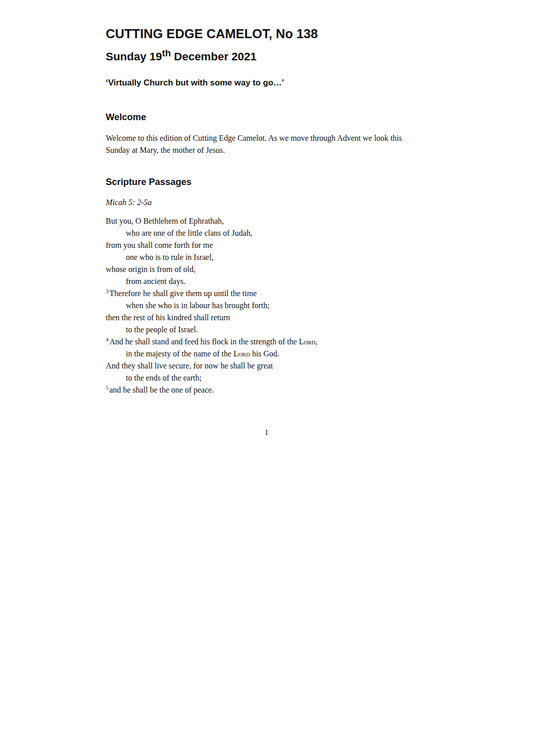CUTTING EDGE CAMELOT, No 138
Sunday 19th December 2021
‘Virtually Church but with some way to go…’
Welcome
Welcome to this edition of Cutting Edge Camelot. As we move through Advent we look this Sunday at Mary, the mother of Jesus.
Scripture Passages
Micah 5: 2-5a
But you, O Bethlehem of Ephrathah,
who are one of the little clans of Judah,
from you shall come forth for me
one who is to rule in Israel,
whose origin is from of old,
from ancient days.
3Therefore he shall give them up until the time
when she who is in labour has brought forth;
then the rest of his kindred shall return
to the people of Israel.
4And he shall stand and feed his flock in the strength of the Lord,
in the majesty of the name of the Lord his God.
And they shall live secure, for now he shall be great
to the ends of the earth;
5and he shall be the one of peace.
1